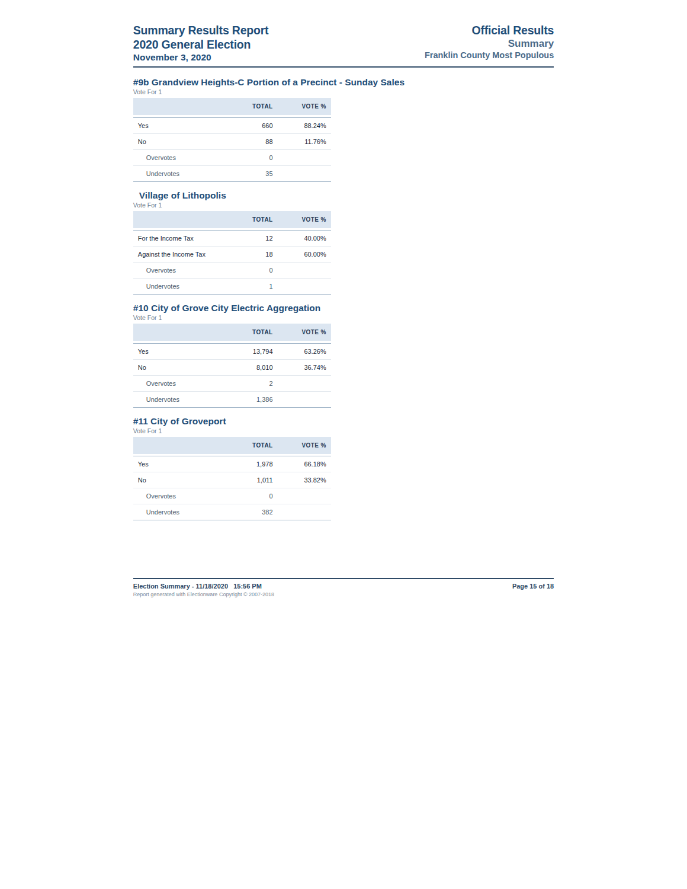Summary Results Report
2020 General Election
November 3, 2020
Official Results
Summary
Franklin County Most Populous
#9b Grandview Heights-C Portion of a Precinct - Sunday Sales
Vote For 1
| | TOTAL | VOTE % |
| --- | --- | --- |
| Yes | 660 | 88.24% |
| No | 88 | 11.76% |
| Overvotes | 0 | |
| Undervotes | 35 | |
Village of Lithopolis
Vote For 1
| | TOTAL | VOTE % |
| --- | --- | --- |
| For the Income Tax | 12 | 40.00% |
| Against the Income Tax | 18 | 60.00% |
| Overvotes | 0 | |
| Undervotes | 1 | |
#10 City of Grove City Electric Aggregation
Vote For 1
| | TOTAL | VOTE % |
| --- | --- | --- |
| Yes | 13,794 | 63.26% |
| No | 8,010 | 36.74% |
| Overvotes | 2 | |
| Undervotes | 1,386 | |
#11 City of Groveport
Vote For 1
| | TOTAL | VOTE % |
| --- | --- | --- |
| Yes | 1,978 | 66.18% |
| No | 1,011 | 33.82% |
| Overvotes | 0 | |
| Undervotes | 382 | |
Election Summary - 11/18/2020 15:56 PM Page 15 of 18
Report generated with Electionware Copyright © 2007-2018